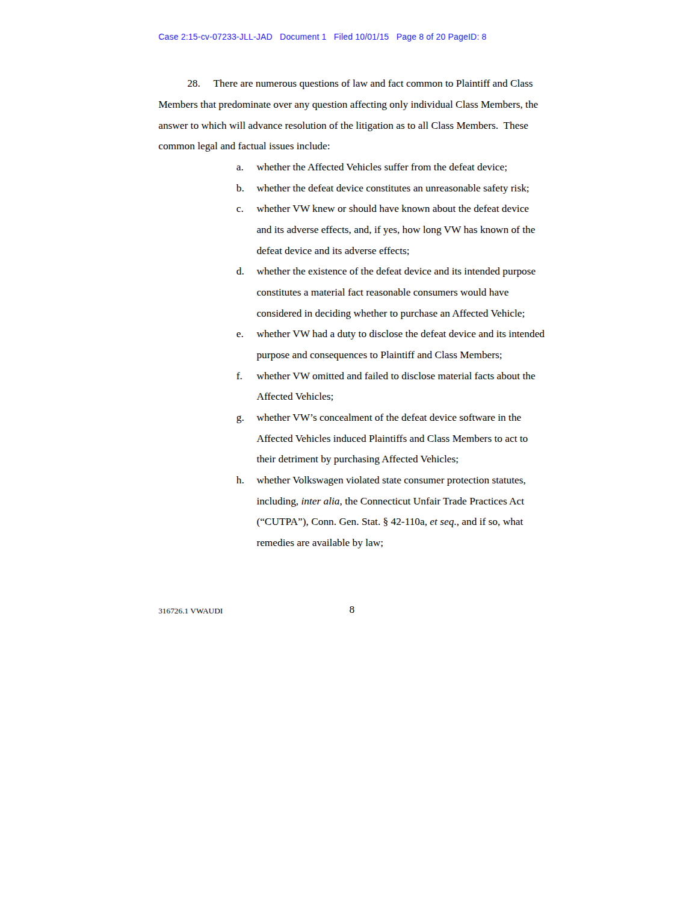Case 2:15-cv-07233-JLL-JAD Document 1 Filed 10/01/15 Page 8 of 20 PageID: 8
28. There are numerous questions of law and fact common to Plaintiff and Class Members that predominate over any question affecting only individual Class Members, the answer to which will advance resolution of the litigation as to all Class Members. These common legal and factual issues include:
a. whether the Affected Vehicles suffer from the defeat device;
b. whether the defeat device constitutes an unreasonable safety risk;
c. whether VW knew or should have known about the defeat device and its adverse effects, and, if yes, how long VW has known of the defeat device and its adverse effects;
d. whether the existence of the defeat device and its intended purpose constitutes a material fact reasonable consumers would have considered in deciding whether to purchase an Affected Vehicle;
e. whether VW had a duty to disclose the defeat device and its intended purpose and consequences to Plaintiff and Class Members;
f. whether VW omitted and failed to disclose material facts about the Affected Vehicles;
g. whether VW’s concealment of the defeat device software in the Affected Vehicles induced Plaintiffs and Class Members to act to their detriment by purchasing Affected Vehicles;
h. whether Volkswagen violated state consumer protection statutes, including, inter alia, the Connecticut Unfair Trade Practices Act (“CUTPA”), Conn. Gen. Stat. § 42-110a, et seq., and if so, what remedies are available by law;
316726.1 VWAUDI
8